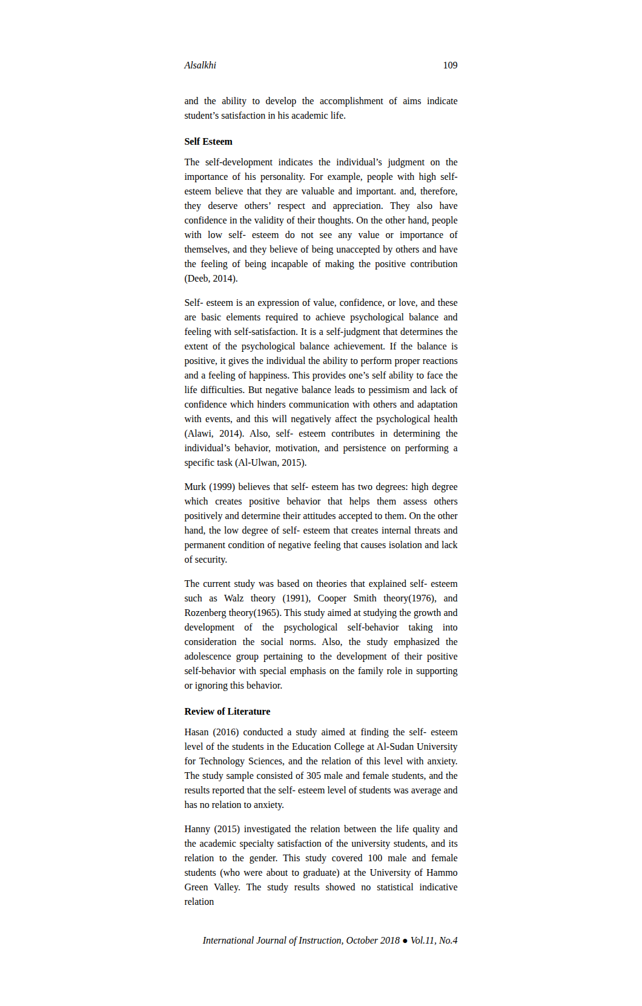Alsalkhi 109
and the ability to develop the accomplishment of aims indicate student’s satisfaction in his academic life.
Self Esteem
The self-development indicates the individual’s judgment on the importance of his personality. For example, people with high self- esteem believe that they are valuable and important. and, therefore, they deserve others’ respect and appreciation. They also have confidence in the validity of their thoughts. On the other hand, people with low self- esteem do not see any value or importance of themselves, and they believe of being unaccepted by others and have the feeling of being incapable of making the positive contribution (Deeb, 2014).
Self- esteem is an expression of value, confidence, or love, and these are basic elements required to achieve psychological balance and feeling with self-satisfaction. It is a self-judgment that determines the extent of the psychological balance achievement. If the balance is positive, it gives the individual the ability to perform proper reactions and a feeling of happiness. This provides one’s self ability to face the life difficulties. But negative balance leads to pessimism and lack of confidence which hinders communication with others and adaptation with events, and this will negatively affect the psychological health (Alawi, 2014). Also, self- esteem contributes in determining the individual’s behavior, motivation, and persistence on performing a specific task (Al-Ulwan, 2015).
Murk (1999) believes that self- esteem has two degrees: high degree which creates positive behavior that helps them assess others positively and determine their attitudes accepted to them. On the other hand, the low degree of self- esteem that creates internal threats and permanent condition of negative feeling that causes isolation and lack of security.
The current study was based on theories that explained self- esteem such as Walz theory (1991), Cooper Smith theory(1976), and Rozenberg theory(1965). This study aimed at studying the growth and development of the psychological self-behavior taking into consideration the social norms. Also, the study emphasized the adolescence group pertaining to the development of their positive self-behavior with special emphasis on the family role in supporting or ignoring this behavior.
Review of Literature
Hasan (2016) conducted a study aimed at finding the self- esteem level of the students in the Education College at Al-Sudan University for Technology Sciences, and the relation of this level with anxiety. The study sample consisted of 305 male and female students, and the results reported that the self- esteem level of students was average and has no relation to anxiety.
Hanny (2015) investigated the relation between the life quality and the academic specialty satisfaction of the university students, and its relation to the gender. This study covered 100 male and female students (who were about to graduate) at the University of Hammo Green Valley. The study results showed no statistical indicative relation
International Journal of Instruction, October 2018 ● Vol.11, No.4